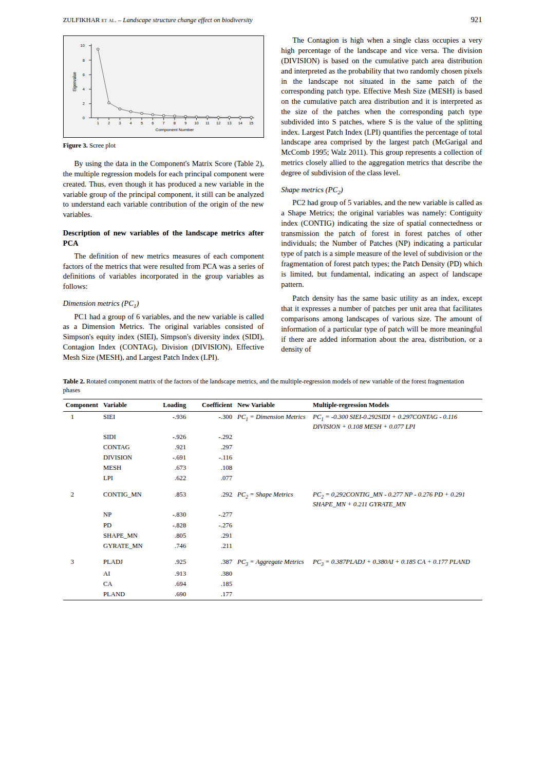ZULFIKHAR et al. – Landscape structure change effect on biodiversity
921
10 8 6 4 2 0 Eigenvalue 1 2 3 4 5 6 7 8 9 10 11 12 13 14 15 Component Number
Figure 3. Scree plot
By using the data in the Component's Matrix Score (Table 2), the multiple regression models for each principal component were created. Thus, even though it has produced a new variable in the variable group of the principal component, it still can be analyzed to understand each variable contribution of the origin of the new variables.
Description of new variables of the landscape metrics after PCA
The definition of new metrics measures of each component factors of the metrics that were resulted from PCA was a series of definitions of variables incorporated in the group variables as follows:
Dimension metrics (PC1)
PC1 had a group of 6 variables, and the new variable is called as a Dimension Metrics. The original variables consisted of Simpson's equity index (SIEI), Simpson's diversity index (SIDI), Contagion Index (CONTAG), Division (DIVISION), Effective Mesh Size (MESH), and Largest Patch Index (LPI).
The Contagion is high when a single class occupies a very high percentage of the landscape and vice versa. The division (DIVISION) is based on the cumulative patch area distribution and interpreted as the probability that two randomly chosen pixels in the landscape not situated in the same patch of the corresponding patch type. Effective Mesh Size (MESH) is based on the cumulative patch area distribution and it is interpreted as the size of the patches when the corresponding patch type subdivided into S patches, where S is the value of the splitting index. Largest Patch Index (LPI) quantifies the percentage of total landscape area comprised by the largest patch (McGarigal and McComb 1995; Walz 2011). This group represents a collection of metrics closely allied to the aggregation metrics that describe the degree of subdivision of the class level.
Shape metrics (PC2)
PC2 had group of 5 variables, and the new variable is called as a Shape Metrics; the original variables was namely: Contiguity index (CONTIG) indicating the size of spatial connectedness or transmission the patch of forest in forest patches of other individuals; the Number of Patches (NP) indicating a particular type of patch is a simple measure of the level of subdivision or the fragmentation of forest patch types; the Patch Density (PD) which is limited, but fundamental, indicating an aspect of landscape pattern.
Patch density has the same basic utility as an index, except that it expresses a number of patches per unit area that facilitates comparisons among landscapes of various size. The amount of information of a particular type of patch will be more meaningful if there are added information about the area, distribution, or a density of
Table 2. Rotated component matrix of the factors of the landscape metrics, and the multiple-regression models of new variable of the forest fragmentation phases
| Component | Variable | Loading | Coefficient | New Variable | Multiple-regression Models |
| --- | --- | --- | --- | --- | --- |
| 1 | SIEI | -.936 | -.300 | PC 1 = Dimension Metrics | PC 1 = -0.300 SIEI-0.292SIDI + 0.297CONTAG - 0.116 DIVISION + 0.108 MESH + 0.077 LPI |
| | SIDI | -.926 | -.292 | | |
| | CONTAG | .921 | .297 | | |
| | DIVISION | -.691 | -.116 | | |
| | MESH | .673 | .108 | | |
| | LPI | .622 | .077 | | |
| 2 | CONTIG_MN | .853 | .292 | PC 2 = Shape Metrics | PC 2 = 0,292CONTIG_MN - 0.277 NP - 0.276 PD + 0.291 SHAPE_MN + 0.211 GYRATE_MN |
| | NP | -.830 | -.277 | | |
| | PD | -.828 | -.276 | | |
| | SHAPE_MN | .805 | .291 | | |
| | GYRATE_MN | .746 | .211 | | |
| 3 | PLADJ | .925 | .387 | PC 3 = Aggregate Metrics | PC 3 = 0.387PLADJ + 0.380AI + 0.185 CA + 0.177 PLAND |
| | AI | .913 | .380 | | |
| | CA | .694 | .185 | | |
| | PLAND | .690 | .177 | | |